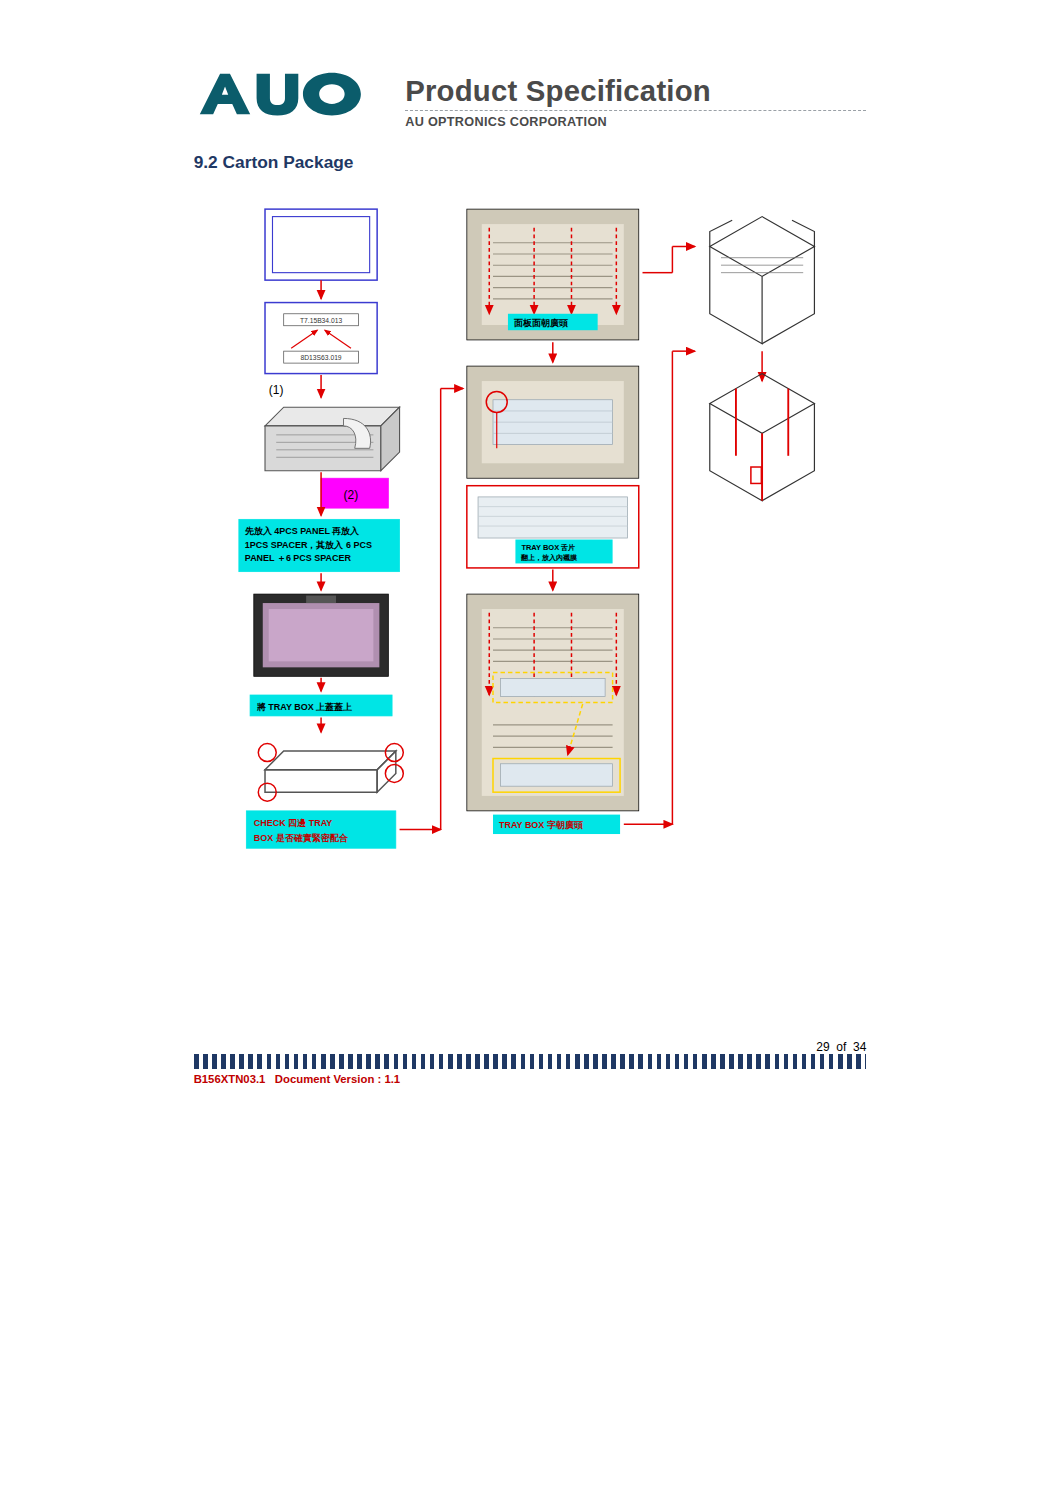Product Specification
AU OPTRONICS CORPORATION
9.2 Carton Package
T7.15B34.013 8D13S63.019 (1) (2) 先放入 4PCS PANEL 再放入 1PCS SPACER，其放入 6 PCS PANEL ＋6 PCS SPACER 將 TRAY BOX 上蓋蓋上 CHECK 四邊 TRAY BOX 是否確實緊密配合 面板面朝廣頭 TRAY BOX 舌片 翻上，放入內襯膜 TRAY BOX 字朝廣頭
29 of 34
B156XTN03.1 Document Version : 1.1